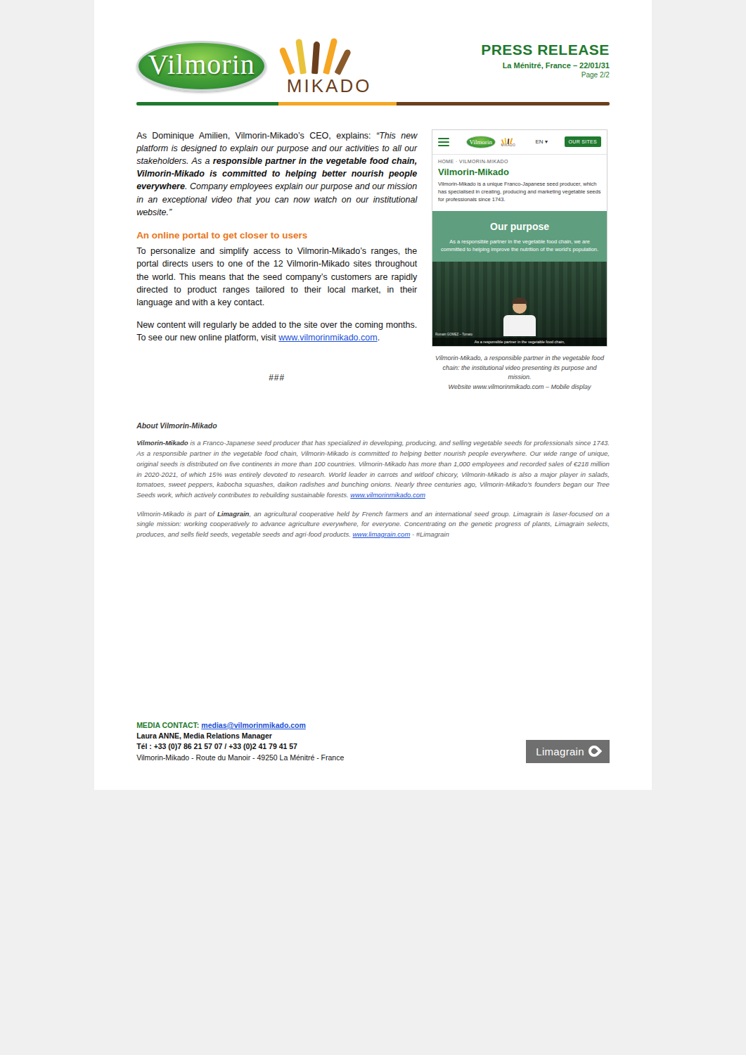Vilmorin
MIKADO
PRESS RELEASE
La Ménitré, France – 22/01/31
Page 2/2
As Dominique Amilien, Vilmorin-Mikado’s CEO, explains: “This new platform is designed to explain our purpose and our activities to all our stakeholders. As a responsible partner in the vegetable food chain, Vilmorin-Mikado is committed to helping better nourish people everywhere. Company employees explain our purpose and our mission in an exceptional video that you can now watch on our institutional website.”
An online portal to get closer to users
To personalize and simplify access to Vilmorin-Mikado’s ranges, the portal directs users to one of the 12 Vilmorin-Mikado sites throughout the world. This means that the seed company’s customers are rapidly directed to product ranges tailored to their local market, in their language and with a key contact.
New content will regularly be added to the site over the coming months. To see our new online platform, visit www.vilmorinmikado.com.
###
Vilmorin
MIKADO
EN ▾
OUR SITES
HOME · VILMORIN-MIKADO
Vilmorin-Mikado
Vilmorin-Mikado is a unique Franco-Japanese seed producer, which has specialised in creating, producing and marketing vegetable seeds for professionals since 1743.
Our purpose
As a responsible partner in the vegetable food chain, we are committed to helping improve the nutrition of the world’s population.
Romain GOMEZ – Tomato
As a responsible partner in the vegetable food chain,
Vilmorin-Mikado, a responsible partner in the vegetable food chain: the institutional video presenting its purpose and mission.
Website www.vilmorinmikado.com – Mobile display
About Vilmorin-Mikado
Vilmorin-Mikado is a Franco-Japanese seed producer that has specialized in developing, producing, and selling vegetable seeds for professionals since 1743. As a responsible partner in the vegetable food chain, Vilmorin-Mikado is committed to helping better nourish people everywhere. Our wide range of unique, original seeds is distributed on five continents in more than 100 countries. Vilmorin-Mikado has more than 1,000 employees and recorded sales of €218 million in 2020-2021, of which 15% was entirely devoted to research. World leader in carrots and witloof chicory, Vilmorin-Mikado is also a major player in salads, tomatoes, sweet peppers, kabocha squashes, daikon radishes and bunching onions. Nearly three centuries ago, Vilmorin-Mikado’s founders began our Tree Seeds work, which actively contributes to rebuilding sustainable forests. www.vilmorinmikado.com
Vilmorin-Mikado is part of Limagrain, an agricultural cooperative held by French farmers and an international seed group. Limagrain is laser-focused on a single mission: working cooperatively to advance agriculture everywhere, for everyone. Concentrating on the genetic progress of plants, Limagrain selects, produces, and sells field seeds, vegetable seeds and agri-food products. www.limagrain.com - #Limagrain
MEDIA CONTACT: medias@vilmorinmikado.com
Laura ANNE, Media Relations Manager
Tél : +33 (0)7 86 21 57 07 / +33 (0)2 41 79 41 57
Vilmorin-Mikado - Route du Manoir - 49250 La Ménitré - France
Limagrain